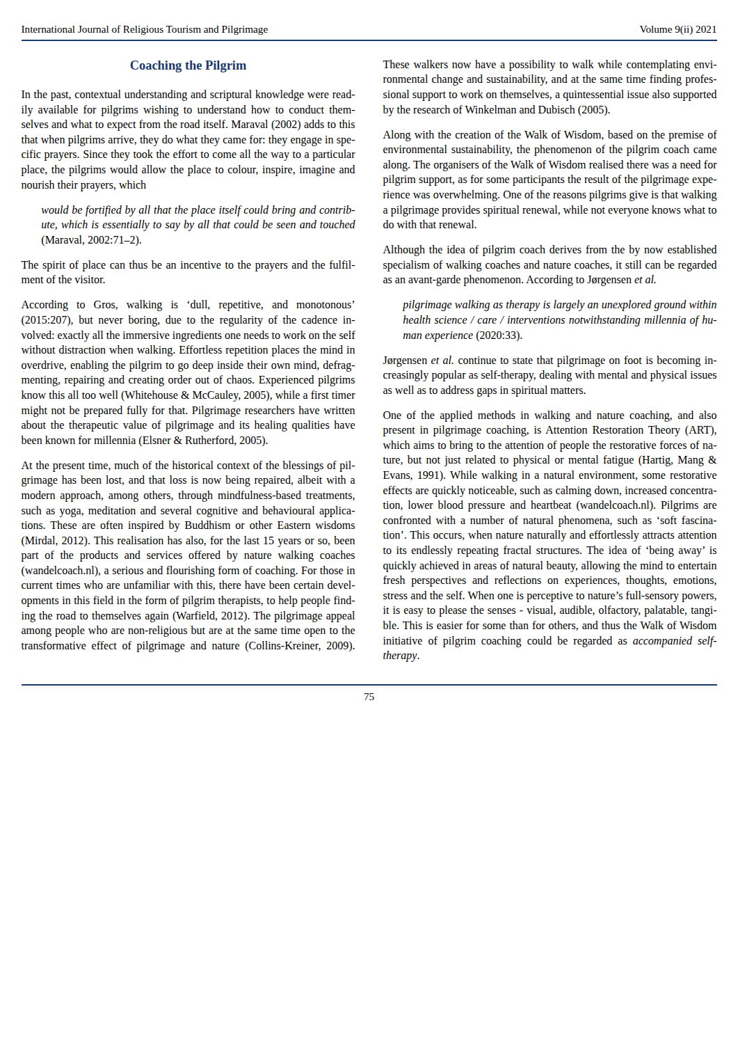International Journal of Religious Tourism and Pilgrimage Volume 9(ii) 2021
Coaching the Pilgrim
In the past, contextual understanding and scriptural knowledge were readily available for pilgrims wishing to understand how to conduct themselves and what to expect from the road itself. Maraval (2002) adds to this that when pilgrims arrive, they do what they came for: they engage in specific prayers. Since they took the effort to come all the way to a particular place, the pilgrims would allow the place to colour, inspire, imagine and nourish their prayers, which
would be fortified by all that the place itself could bring and contribute, which is essentially to say by all that could be seen and touched (Maraval, 2002:71–2).
The spirit of place can thus be an incentive to the prayers and the fulfilment of the visitor.
According to Gros, walking is ‘dull, repetitive, and monotonous’ (2015:207), but never boring, due to the regularity of the cadence involved: exactly all the immersive ingredients one needs to work on the self without distraction when walking. Effortless repetition places the mind in overdrive, enabling the pilgrim to go deep inside their own mind, defragmenting, repairing and creating order out of chaos. Experienced pilgrims know this all too well (Whitehouse & McCauley, 2005), while a first timer might not be prepared fully for that. Pilgrimage researchers have written about the therapeutic value of pilgrimage and its healing qualities have been known for millennia (Elsner & Rutherford, 2005).
At the present time, much of the historical context of the blessings of pilgrimage has been lost, and that loss is now being repaired, albeit with a modern approach, among others, through mindfulness-based treatments, such as yoga, meditation and several cognitive and behavioural applications. These are often inspired by Buddhism or other Eastern wisdoms (Mirdal, 2012). This realisation has also, for the last 15 years or so, been part of the products and services offered by nature walking coaches (wandelcoach.nl), a serious and flourishing form of coaching. For those in current times who are unfamiliar with this, there have been certain developments in this field in the form of pilgrim therapists, to help people finding the road to themselves again (Warfield, 2012). The pilgrimage appeal among people who are non-religious but are at the same time open to the transformative effect of pilgrimage and nature (Collins-Kreiner, 2009). These walkers now have a possibility to walk while contemplating environmental change and sustainability, and at the same time finding professional support to work on themselves, a quintessential issue also supported by the research of Winkelman and Dubisch (2005).
Along with the creation of the Walk of Wisdom, based on the premise of environmental sustainability, the phenomenon of the pilgrim coach came along. The organisers of the Walk of Wisdom realised there was a need for pilgrim support, as for some participants the result of the pilgrimage experience was overwhelming. One of the reasons pilgrims give is that walking a pilgrimage provides spiritual renewal, while not everyone knows what to do with that renewal.
Although the idea of pilgrim coach derives from the by now established specialism of walking coaches and nature coaches, it still can be regarded as an avant-garde phenomenon. According to Jørgensen et al.
pilgrimage walking as therapy is largely an unexplored ground within health science / care / interventions notwithstanding millennia of human experience (2020:33).
Jørgensen et al. continue to state that pilgrimage on foot is becoming increasingly popular as self-therapy, dealing with mental and physical issues as well as to address gaps in spiritual matters.
One of the applied methods in walking and nature coaching, and also present in pilgrimage coaching, is Attention Restoration Theory (ART), which aims to bring to the attention of people the restorative forces of nature, but not just related to physical or mental fatigue (Hartig, Mang & Evans, 1991). While walking in a natural environment, some restorative effects are quickly noticeable, such as calming down, increased concentration, lower blood pressure and heartbeat (wandelcoach.nl). Pilgrims are confronted with a number of natural phenomena, such as ‘soft fascination’. This occurs, when nature naturally and effortlessly attracts attention to its endlessly repeating fractal structures. The idea of ‘being away’ is quickly achieved in areas of natural beauty, allowing the mind to entertain fresh perspectives and reflections on experiences, thoughts, emotions, stress and the self. When one is perceptive to nature’s full-sensory powers, it is easy to please the senses - visual, audible, olfactory, palatable, tangible. This is easier for some than for others, and thus the Walk of Wisdom initiative of pilgrim coaching could be regarded as accompanied self-therapy.
75